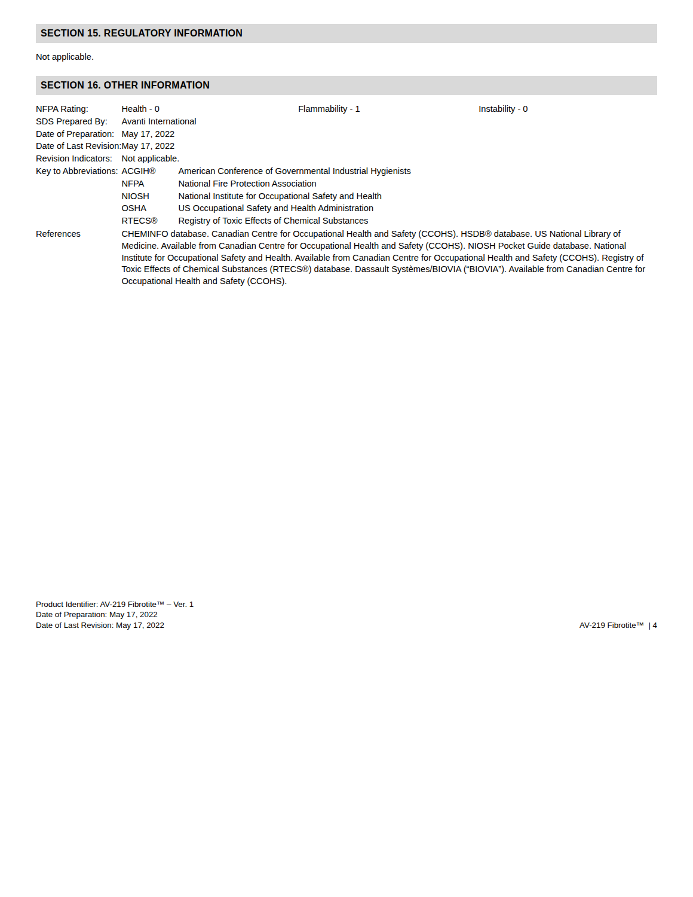SECTION 15. REGULATORY INFORMATION
Not applicable.
SECTION 16. OTHER INFORMATION
| NFPA Rating: | Health - 0 | Flammability - 1 | Instability - 0 |
| SDS Prepared By: | Avanti International |
| Date of Preparation: | May 17, 2022 |
| Date of Last Revision: | May 17, 2022 |
| Revision Indicators: | Not applicable. |
| Key to Abbreviations: | / ACGIH® / American Conference of Governmental Industrial Hygienists / / NFPA / National Fire Protection Association / / NIOSH / National Institute for Occupational Safety and Health / / OSHA / US Occupational Safety and Health Administration / / RTECS® / Registry of Toxic Effects of Chemical Substances / |
| References | CHEMINFO database. Canadian Centre for Occupational Health and Safety (CCOHS). HSDB® database. US National Library of Medicine. Available from Canadian Centre for Occupational Health and Safety (CCOHS). NIOSH Pocket Guide database. National Institute for Occupational Safety and Health. Available from Canadian Centre for Occupational Health and Safety (CCOHS). Registry of Toxic Effects of Chemical Substances (RTECS®) database. Dassault Systèmes/BIOVIA (“BIOVIA”). Available from Canadian Centre for Occupational Health and Safety (CCOHS). |
Product Identifier: AV-219 Fibrotite™ – Ver. 1
Date of Preparation: May 17, 2022
Date of Last Revision: May 17, 2022 AV-219 Fibrotite™ | 4